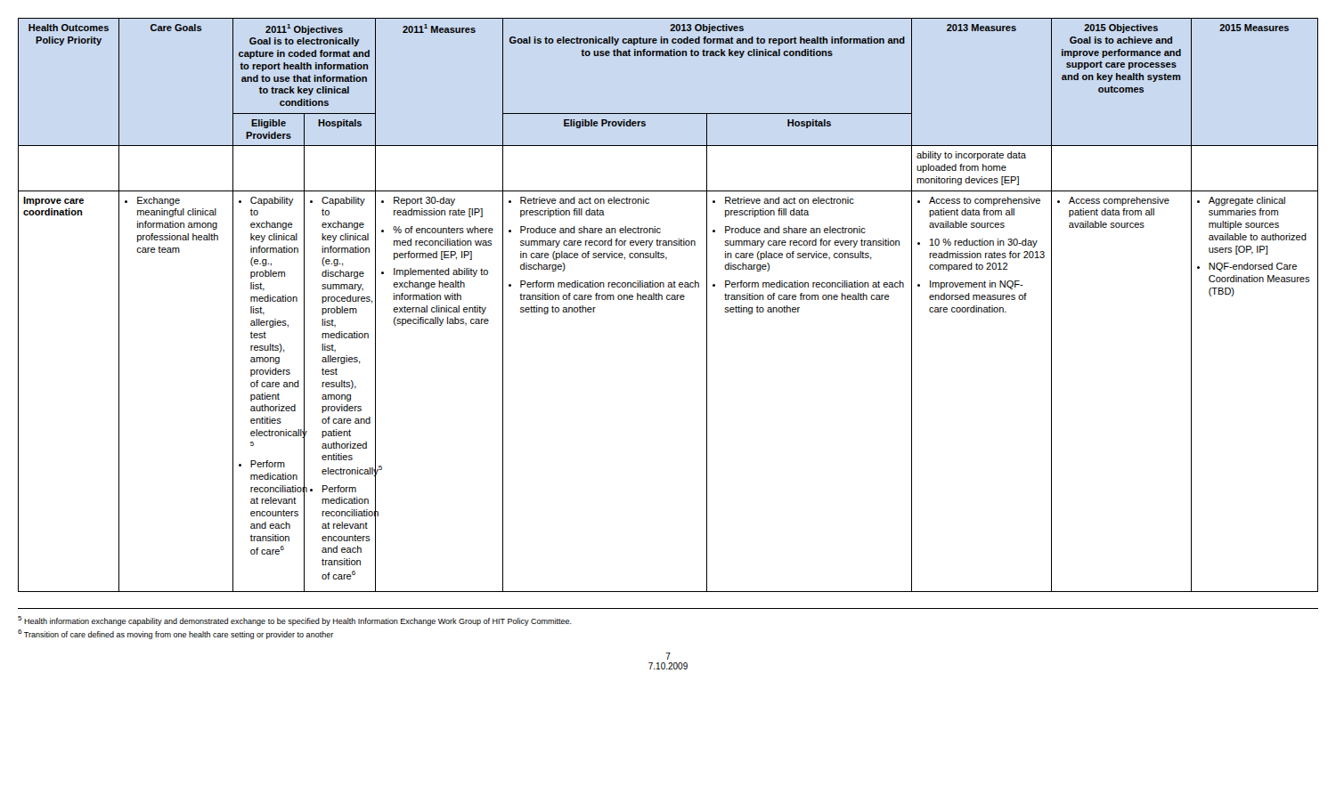| Health Outcomes Policy Priority | Care Goals | 2011 1 Objectives Goal is to electronically capture in coded format and to report health information and to use that information to track key clinical conditions | 2011 1 Measures | 2013 Objectives Goal is to electronically capture in coded format and to report health information and to use that information to track key clinical conditions | 2013 Measures | 2015 Objectives Goal is to achieve and improve performance and support care processes and on key health system outcomes | 2015 Measures |
| --- | --- | --- | --- | --- | --- | --- | --- |
| Eligible Providers | Hospitals | Eligible Providers | Hospitals |
| | | | | | | | ability to incorporate data uploaded from home monitoring devices [EP] | | |
| Improve care coordination | Exchange meaningful clinical information among professional health care team | Capability to exchange key clinical information (e.g., problem list, medication list, allergies, test results), among providers of care and patient authorized entities electronically 5 Perform medication reconciliation at relevant encounters and each transition of care 6 | Capability to exchange key clinical information (e.g., discharge summary, procedures, problem list, medication list, allergies, test results), among providers of care and patient authorized entities electronically 5 Perform medication reconciliation at relevant encounters and each transition of care 6 | Report 30-day readmission rate [IP] % of encounters where med reconciliation was performed [EP, IP] Implemented ability to exchange health information with external clinical entity (specifically labs, care | Retrieve and act on electronic prescription fill data Produce and share an electronic summary care record for every transition in care (place of service, consults, discharge) Perform medication reconciliation at each transition of care from one health care setting to another | Retrieve and act on electronic prescription fill data Produce and share an electronic summary care record for every transition in care (place of service, consults, discharge) Perform medication reconciliation at each transition of care from one health care setting to another | Access to comprehensive patient data from all available sources 10 % reduction in 30-day readmission rates for 2013 compared to 2012 Improvement in NQF-endorsed measures of care coordination. | Access comprehensive patient data from all available sources | Aggregate clinical summaries from multiple sources available to authorized users [OP, IP] NQF-endorsed Care Coordination Measures (TBD) |
5 Health information exchange capability and demonstrated exchange to be specified by Health Information Exchange Work Group of HIT Policy Committee.
6 Transition of care defined as moving from one health care setting or provider to another
7
7.10.2009